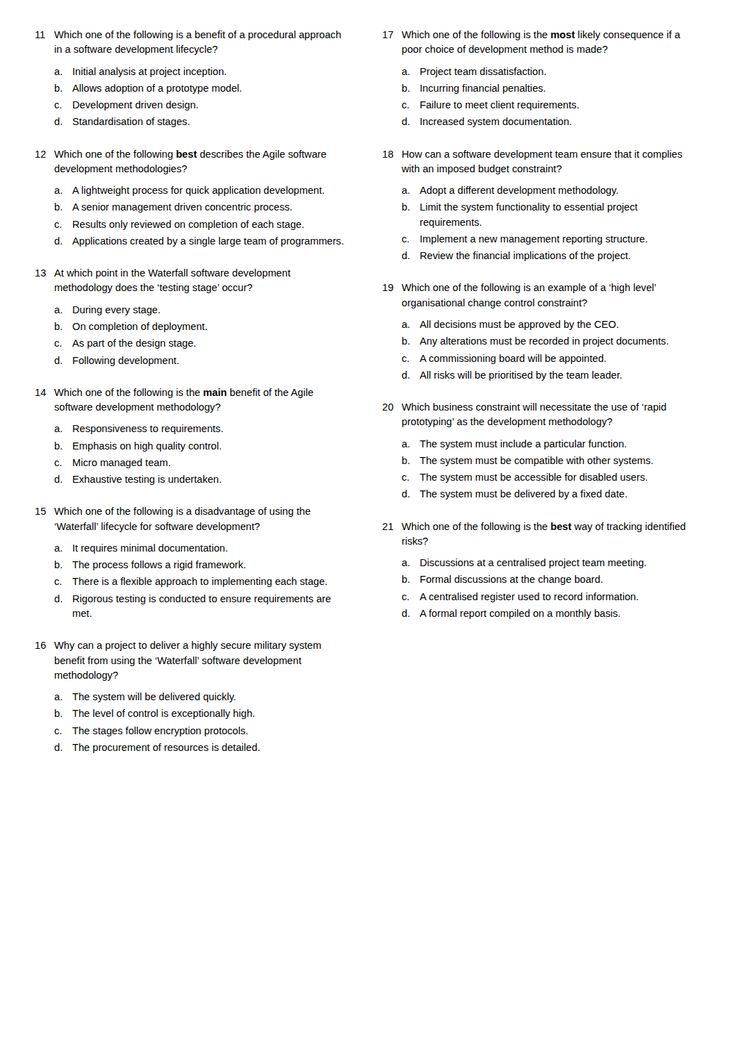11
Which one of the following is a benefit of a procedural approach in a software development lifecycle?
a. Initial analysis at project inception.
b. Allows adoption of a prototype model.
c. Development driven design.
d. Standardisation of stages.
12
Which one of the following best describes the Agile software development methodologies?
a. A lightweight process for quick application development.
b. A senior management driven concentric process.
c. Results only reviewed on completion of each stage.
d. Applications created by a single large team of programmers.
13
At which point in the Waterfall software development methodology does the ‘testing stage’ occur?
a. During every stage.
b. On completion of deployment.
c. As part of the design stage.
d. Following development.
14
Which one of the following is the main benefit of the Agile software development methodology?
a. Responsiveness to requirements.
b. Emphasis on high quality control.
c. Micro managed team.
d. Exhaustive testing is undertaken.
15
Which one of the following is a disadvantage of using the ‘Waterfall’ lifecycle for software development?
a. It requires minimal documentation.
b. The process follows a rigid framework.
c. There is a flexible approach to implementing each stage.
d. Rigorous testing is conducted to ensure requirements are met.
16
Why can a project to deliver a highly secure military system benefit from using the ‘Waterfall’ software development methodology?
a. The system will be delivered quickly.
b. The level of control is exceptionally high.
c. The stages follow encryption protocols.
d. The procurement of resources is detailed.
17
Which one of the following is the most likely consequence if a poor choice of development method is made?
a. Project team dissatisfaction.
b. Incurring financial penalties.
c. Failure to meet client requirements.
d. Increased system documentation.
18
How can a software development team ensure that it complies with an imposed budget constraint?
a. Adopt a different development methodology.
b. Limit the system functionality to essential project requirements.
c. Implement a new management reporting structure.
d. Review the financial implications of the project.
19
Which one of the following is an example of a ‘high level’ organisational change control constraint?
a. All decisions must be approved by the CEO.
b. Any alterations must be recorded in project documents.
c. A commissioning board will be appointed.
d. All risks will be prioritised by the team leader.
20
Which business constraint will necessitate the use of ‘rapid prototyping’ as the development methodology?
a. The system must include a particular function.
b. The system must be compatible with other systems.
c. The system must be accessible for disabled users.
d. The system must be delivered by a fixed date.
21
Which one of the following is the best way of tracking identified risks?
a. Discussions at a centralised project team meeting.
b. Formal discussions at the change board.
c. A centralised register used to record information.
d. A formal report compiled on a monthly basis.